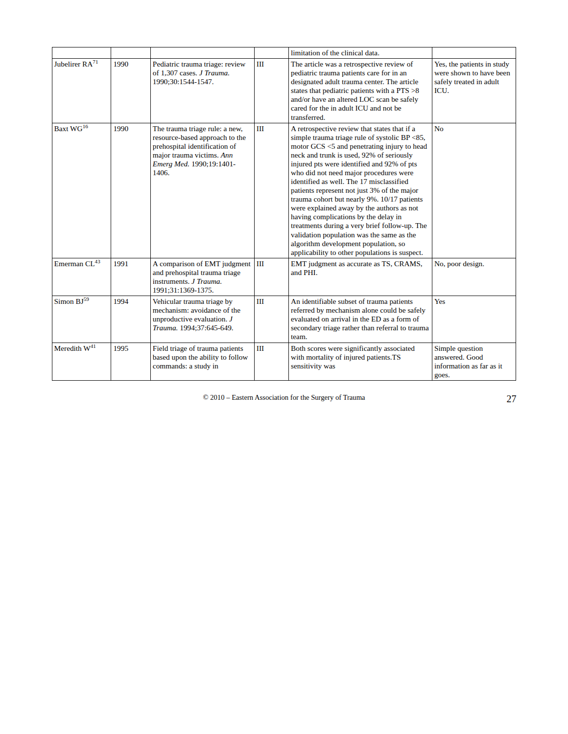| | | | | limitation of the clinical data. | |
| Jubelirer RA 71 | 1990 | Pediatric trauma triage: review of 1,307 cases. J Trauma. 1990;30:1544-1547. | III | The article was a retrospective review of pediatric trauma patients care for in an designated adult trauma center. The article states that pediatric patients with a PTS >8 and/or have an altered LOC scan be safely cared for the in adult ICU and not be transferred. | Yes, the patients in study were shown to have been safely treated in adult ICU. |
| Baxt WG 16 | 1990 | The trauma triage rule: a new, resource-based approach to the prehospital identification of major trauma victims. Ann Emerg Med. 1990;19:1401-1406. | III | A retrospective review that states that if a simple trauma triage rule of systolic BP <85, motor GCS <5 and penetrating injury to head neck and trunk is used, 92% of seriously injured pts were identified and 92% of pts who did not need major procedures were identified as well. The 17 misclassified patients represent not just 3% of the major trauma cohort but nearly 9%. 10/17 patients were explained away by the authors as not having complications by the delay in treatments during a very brief follow-up. The validation population was the same as the algorithm development population, so applicability to other populations is suspect. | No |
| Emerman CL 43 | 1991 | A comparison of EMT judgment and prehospital trauma triage instruments. J Trauma. 1991;31:1369-1375. | III | EMT judgment as accurate as TS, CRAMS, and PHI. | No, poor design. |
| Simon BJ 59 | 1994 | Vehicular trauma triage by mechanism: avoidance of the unproductive evaluation. J Trauma. 1994;37:645-649. | III | An identifiable subset of trauma patients referred by mechanism alone could be safely evaluated on arrival in the ED as a form of secondary triage rather than referral to trauma team. | Yes |
| Meredith W 41 | 1995 | Field triage of trauma patients based upon the ability to follow commands: a study in | III | Both scores were significantly associated with mortality of injured patients.TS sensitivity was | Simple question answered. Good information as far as it goes. |
© 2010 – Eastern Association for the Surgery of Trauma
27